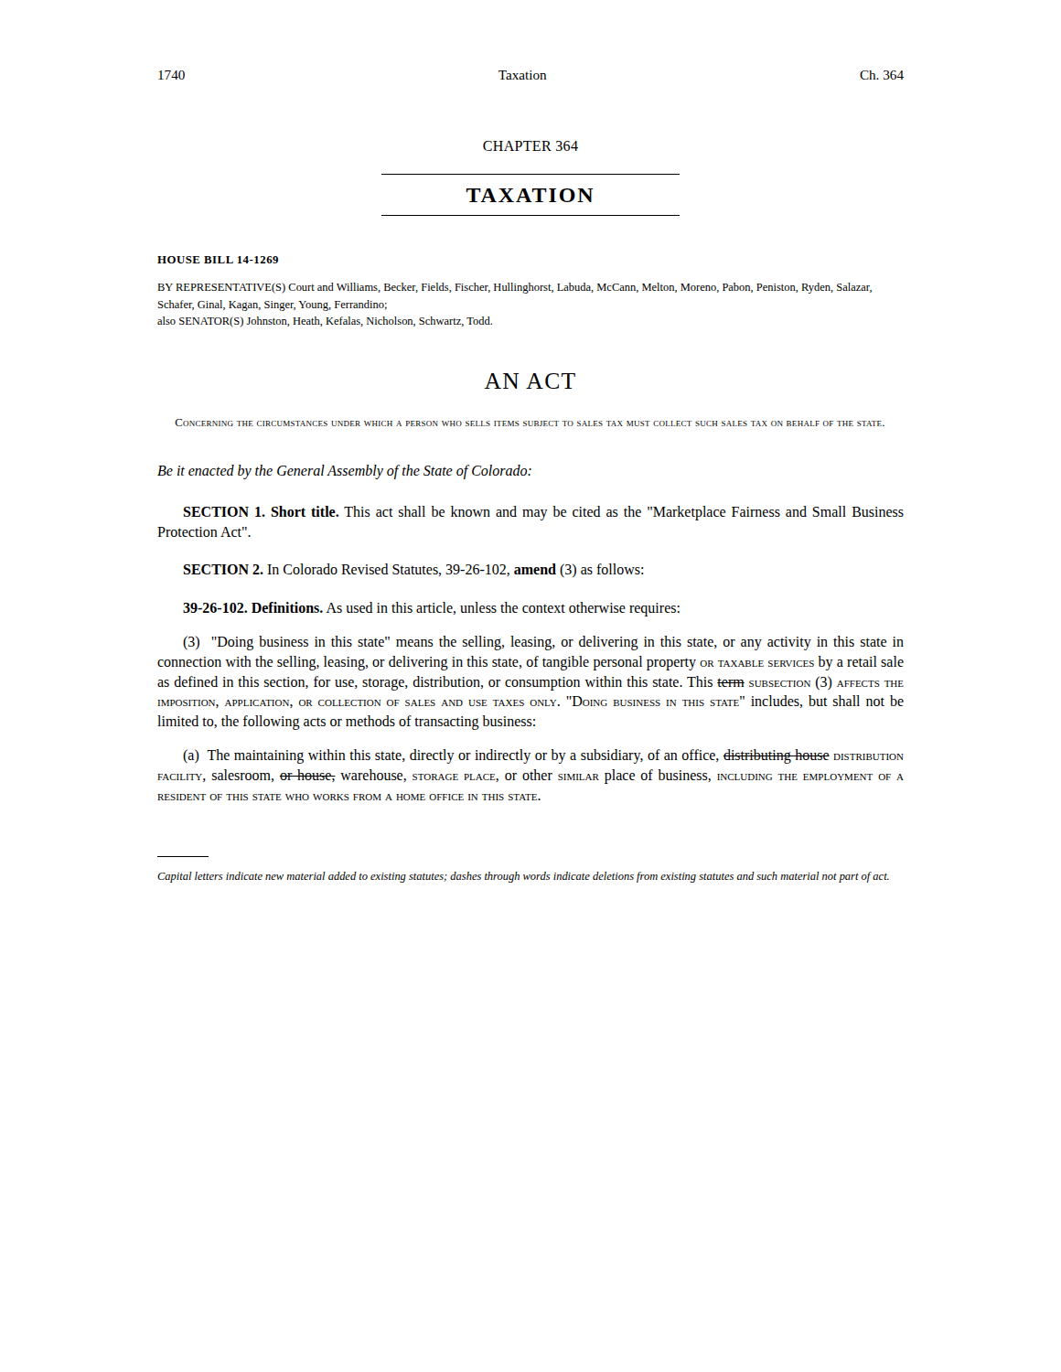1740 Taxation Ch. 364
CHAPTER 364
TAXATION
HOUSE BILL 14-1269
BY REPRESENTATIVE(S) Court and Williams, Becker, Fields, Fischer, Hullinghorst, Labuda, McCann, Melton, Moreno, Pabon, Peniston, Ryden, Salazar, Schafer, Ginal, Kagan, Singer, Young, Ferrandino;
also SENATOR(S) Johnston, Heath, Kefalas, Nicholson, Schwartz, Todd.
AN ACT
Concerning the circumstances under which a person who sells items subject to sales tax must collect such sales tax on behalf of the state.
Be it enacted by the General Assembly of the State of Colorado:
SECTION 1. Short title. This act shall be known and may be cited as the "Marketplace Fairness and Small Business Protection Act".
SECTION 2. In Colorado Revised Statutes, 39-26-102, amend (3) as follows:
39-26-102. Definitions. As used in this article, unless the context otherwise requires:
(3) "Doing business in this state" means the selling, leasing, or delivering in this state, or any activity in this state in connection with the selling, leasing, or delivering in this state, of tangible personal property or taxable services by a retail sale as defined in this section, for use, storage, distribution, or consumption within this state. This term subsection (3) affects the imposition, application, or collection of sales and use taxes only. "Doing business in this state" includes, but shall not be limited to, the following acts or methods of transacting business:
(a) The maintaining within this state, directly or indirectly or by a subsidiary, of an office, distributing house distribution facility, salesroom, or house, warehouse, storage place, or other similar place of business, including the employment of a resident of this state who works from a home office in this state.
Capital letters indicate new material added to existing statutes; dashes through words indicate deletions from existing statutes and such material not part of act.